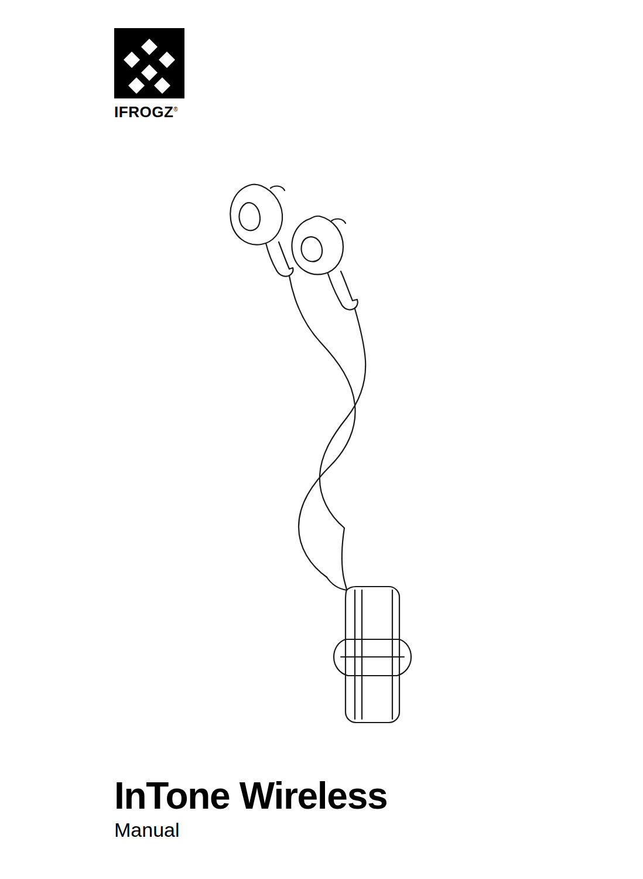IFROGZ®
InTone Wireless
Manual